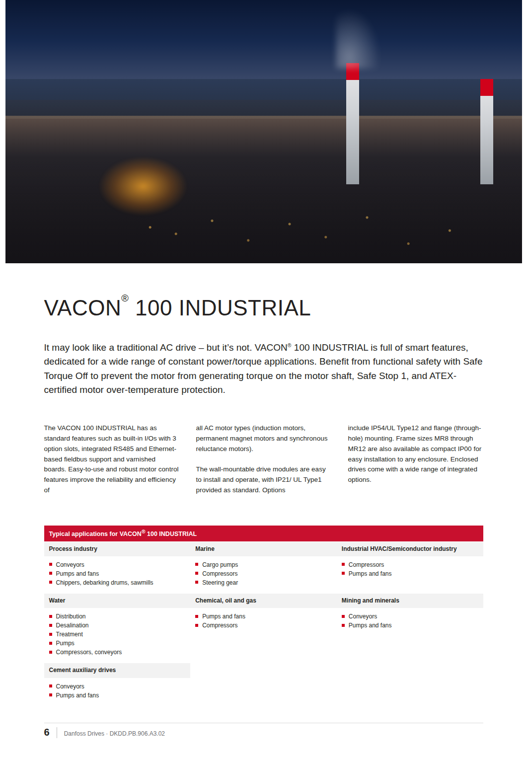VACON® 100 INDUSTRIAL
It may look like a traditional AC drive – but it’s not. VACON® 100 INDUSTRIAL is full of smart features, dedicated for a wide range of constant power/torque applications. Benefit from functional safety with Safe Torque Off to prevent the motor from generating torque on the motor shaft, Safe Stop 1, and ATEX-certified motor over-temperature protection.
The VACON 100 INDUSTRIAL has as standard features such as built-in I/Os with 3 option slots, integrated RS485 and Ethernet-based fieldbus support and varnished boards. Easy-to-use and robust motor control features improve the reliability and efficiency of
all AC motor types (induction motors, permanent magnet motors and synchronous reluctance motors).
The wall-mountable drive modules are easy to install and operate, with IP21/ UL Type1 provided as standard. Options
include IP54/UL Type12 and flange (through-hole) mounting. Frame sizes MR8 through MR12 are also available as compact IP00 for easy installation to any enclosure. Enclosed drives come with a wide range of integrated options.
Typical applications for VACON ® 100 INDUSTRIAL
| Process industry | Marine | Industrial HVAC/Semiconductor industry |
| --- | --- | --- |
| Conveyors Pumps and fans Chippers, debarking drums, sawmills | Cargo pumps Compressors Steering gear | Compressors Pumps and fans |
| Water | Chemical, oil and gas | Mining and minerals |
| Distribution Desalination Treatment Pumps Compressors, conveyors | Pumps and fans Compressors | Conveyors Pumps and fans |
| Cement auxiliary drives | | |
| Conveyors Pumps and fans | | |
6 Danfoss Drives · DKDD.PB.906.A3.02